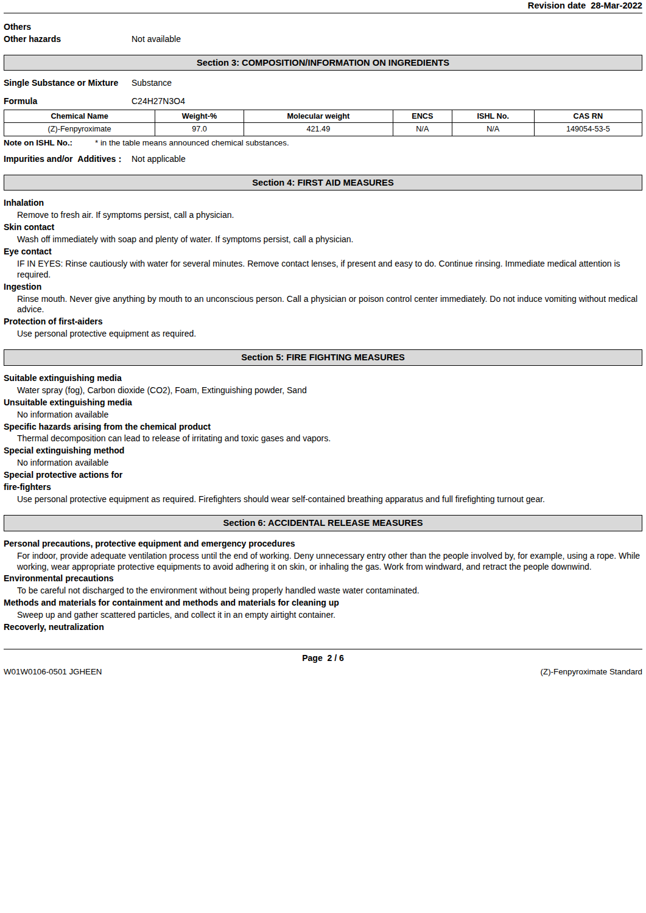Revision date 28-Mar-2022
Others
Other hazards Not available
Section 3: COMPOSITION/INFORMATION ON INGREDIENTS
Single Substance or Mixture Substance
Formula C24H27N3O4
| Chemical Name | Weight-% | Molecular weight | ENCS | ISHL No. | CAS RN |
| --- | --- | --- | --- | --- | --- |
| (Z)-Fenpyroximate | 97.0 | 421.49 | N/A | N/A | 149054-53-5 |
Note on ISHL No.: * in the table means announced chemical substances.
Impurities and/or Additives： Not applicable
Section 4: FIRST AID MEASURES
Inhalation
Remove to fresh air. If symptoms persist, call a physician.
Skin contact
Wash off immediately with soap and plenty of water. If symptoms persist, call a physician.
Eye contact
IF IN EYES: Rinse cautiously with water for several minutes. Remove contact lenses, if present and easy to do. Continue rinsing. Immediate medical attention is required.
Ingestion
Rinse mouth. Never give anything by mouth to an unconscious person. Call a physician or poison control center immediately. Do not induce vomiting without medical advice.
Protection of first-aiders
Use personal protective equipment as required.
Section 5: FIRE FIGHTING MEASURES
Suitable extinguishing media
Water spray (fog), Carbon dioxide (CO2), Foam, Extinguishing powder, Sand
Unsuitable extinguishing media
No information available
Specific hazards arising from the chemical product
Thermal decomposition can lead to release of irritating and toxic gases and vapors.
Special extinguishing method
No information available
Special protective actions for
fire-fighters
Use personal protective equipment as required. Firefighters should wear self-contained breathing apparatus and full firefighting turnout gear.
Section 6: ACCIDENTAL RELEASE MEASURES
Personal precautions, protective equipment and emergency procedures
For indoor, provide adequate ventilation process until the end of working. Deny unnecessary entry other than the people involved by, for example, using a rope. While working, wear appropriate protective equipments to avoid adhering it on skin, or inhaling the gas. Work from windward, and retract the people downwind.
Environmental precautions
To be careful not discharged to the environment without being properly handled waste water contaminated.
Methods and materials for containment and methods and materials for cleaning up
Sweep up and gather scattered particles, and collect it in an empty airtight container.
Recoverly, neutralization
Page 2 / 6
W01W0106-0501 JGHEEN (Z)-Fenpyroximate Standard